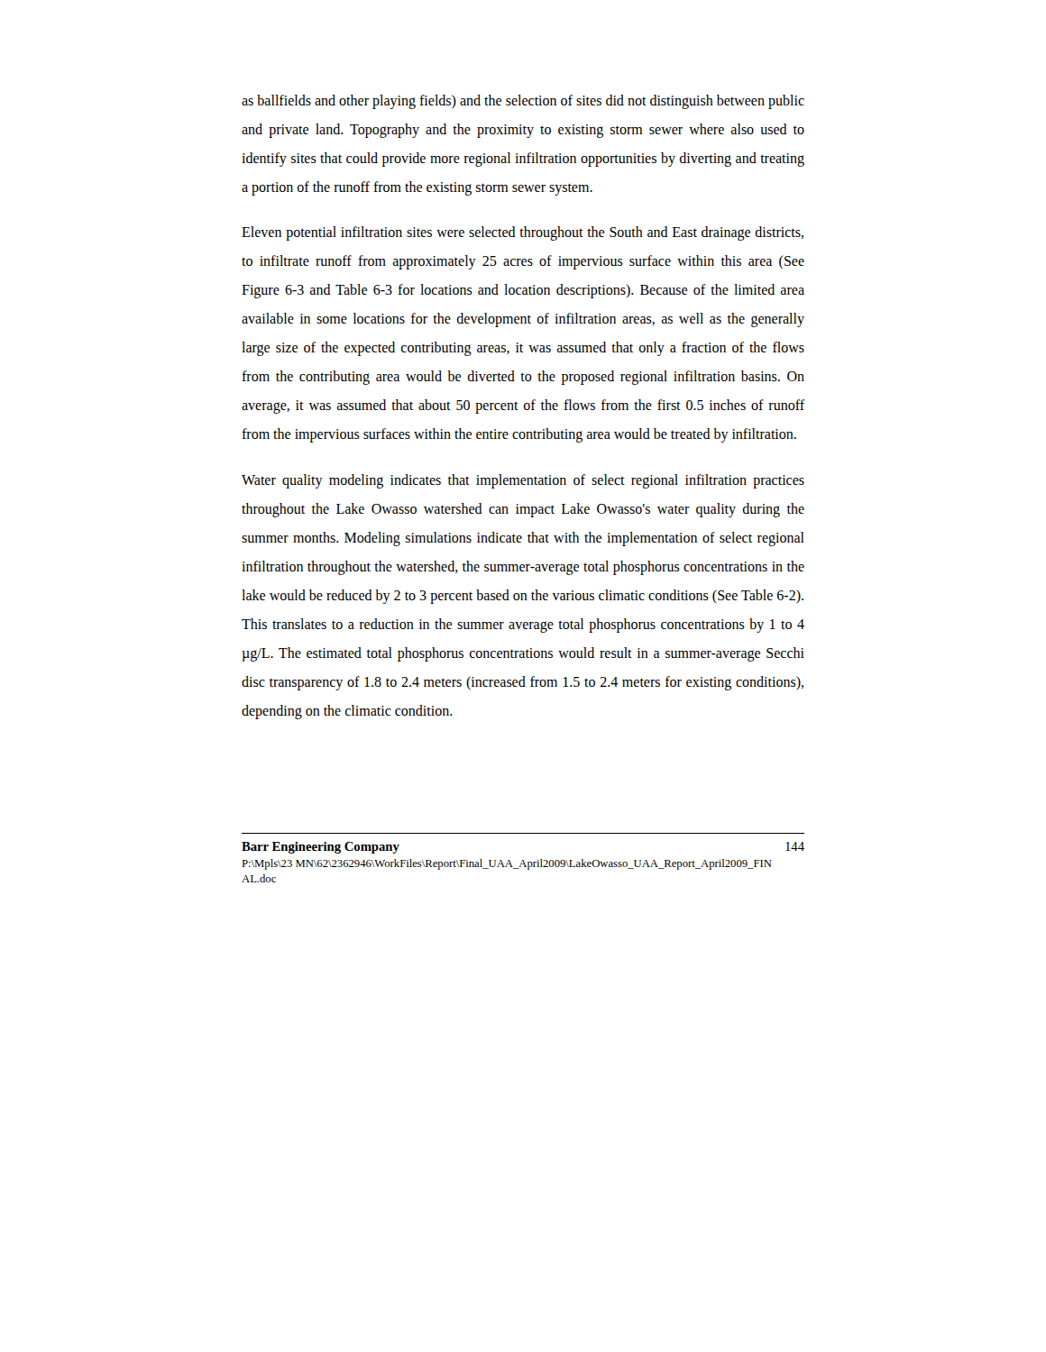as ballfields and other playing fields) and the selection of sites did not distinguish between public and private land. Topography and the proximity to existing storm sewer where also used to identify sites that could provide more regional infiltration opportunities by diverting and treating a portion of the runoff from the existing storm sewer system.
Eleven potential infiltration sites were selected throughout the South and East drainage districts, to infiltrate runoff from approximately 25 acres of impervious surface within this area (See Figure 6-3 and Table 6-3 for locations and location descriptions). Because of the limited area available in some locations for the development of infiltration areas, as well as the generally large size of the expected contributing areas, it was assumed that only a fraction of the flows from the contributing area would be diverted to the proposed regional infiltration basins. On average, it was assumed that about 50 percent of the flows from the first 0.5 inches of runoff from the impervious surfaces within the entire contributing area would be treated by infiltration.
Water quality modeling indicates that implementation of select regional infiltration practices throughout the Lake Owasso watershed can impact Lake Owasso's water quality during the summer months. Modeling simulations indicate that with the implementation of select regional infiltration throughout the watershed, the summer-average total phosphorus concentrations in the lake would be reduced by 2 to 3 percent based on the various climatic conditions (See Table 6-2). This translates to a reduction in the summer average total phosphorus concentrations by 1 to 4 µg/L. The estimated total phosphorus concentrations would result in a summer-average Secchi disc transparency of 1.8 to 2.4 meters (increased from 1.5 to 2.4 meters for existing conditions), depending on the climatic condition.
Barr Engineering Company
P:\Mpls\23 MN\62\2362946\WorkFiles\Report\Final_UAA_April2009\LakeOwasso_UAA_Report_April2009_FINAL.doc
144